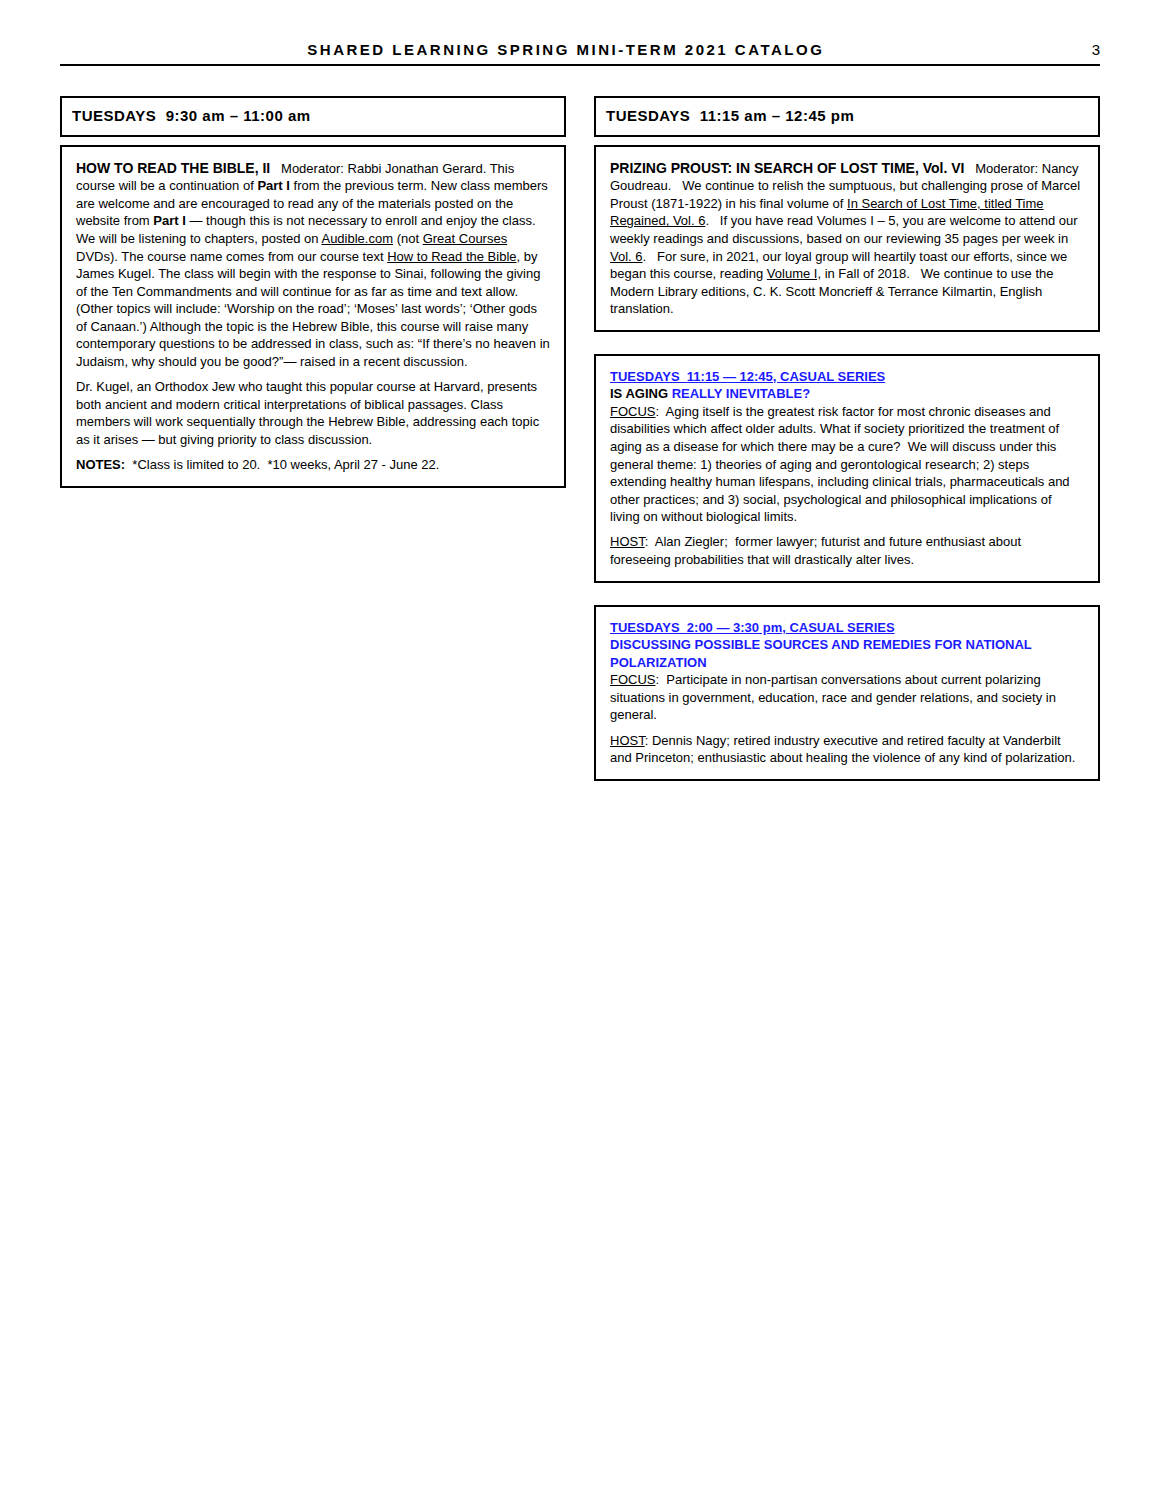SHARED LEARNING SPRING MINI-TERM 2021 CATALOG
3
TUESDAYS 9:30 am – 11:00 am
HOW TO READ THE BIBLE, II Moderator: Rabbi Jonathan Gerard. This course will be a continuation of Part I from the previous term. New class members are welcome and are encouraged to read any of the materials posted on the website from Part I — though this is not necessary to enroll and enjoy the class. We will be listening to chapters, posted on Audible.com (not Great Courses DVDs). The course name comes from our course text How to Read the Bible, by James Kugel. The class will begin with the response to Sinai, following the giving of the Ten Commandments and will continue for as far as time and text allow. (Other topics will include: ‘Worship on the road’; ‘Moses’ last words’; ‘Other gods of Canaan.’) Although the topic is the Hebrew Bible, this course will raise many contemporary questions to be addressed in class, such as: “If there’s no heaven in Judaism, why should you be good?”— raised in a recent discussion.
Dr. Kugel, an Orthodox Jew who taught this popular course at Harvard, presents both ancient and modern critical interpretations of biblical passages. Class members will work sequentially through the Hebrew Bible, addressing each topic as it arises — but giving priority to class discussion.
NOTES: *Class is limited to 20. *10 weeks, April 27 - June 22.
TUESDAYS 11:15 am – 12:45 pm
PRIZING PROUST: IN SEARCH OF LOST TIME, Vol. VI Moderator: Nancy Goudreau. We continue to relish the sumptuous, but challenging prose of Marcel Proust (1871-1922) in his final volume of In Search of Lost Time, titled Time Regained, Vol. 6. If you have read Volumes I – 5, you are welcome to attend our weekly readings and discussions, based on our reviewing 35 pages per week in Vol. 6. For sure, in 2021, our loyal group will heartily toast our efforts, since we began this course, reading Volume I, in Fall of 2018. We continue to use the Modern Library editions, C. K. Scott Moncrieff & Terrance Kilmartin, English translation.
TUESDAYS 11:15 — 12:45, CASUAL SERIES
IS AGING REALLY INEVITABLE?
FOCUS: Aging itself is the greatest risk factor for most chronic diseases and disabilities which affect older adults. What if society prioritized the treatment of aging as a disease for which there may be a cure? We will discuss under this general theme: 1) theories of aging and gerontological research; 2) steps extending healthy human lifespans, including clinical trials, pharmaceuticals and other practices; and 3) social, psychological and philosophical implications of living on without biological limits.
HOST: Alan Ziegler; former lawyer; futurist and future enthusiast about foreseeing probabilities that will drastically alter lives.
TUESDAYS 2:00 — 3:30 pm, CASUAL SERIES
DISCUSSING POSSIBLE SOURCES AND REMEDIES FOR NATIONAL POLARIZATION
FOCUS: Participate in non-partisan conversations about current polarizing situations in government, education, race and gender relations, and society in general.
HOST: Dennis Nagy; retired industry executive and retired faculty at Vanderbilt and Princeton; enthusiastic about healing the violence of any kind of polarization.